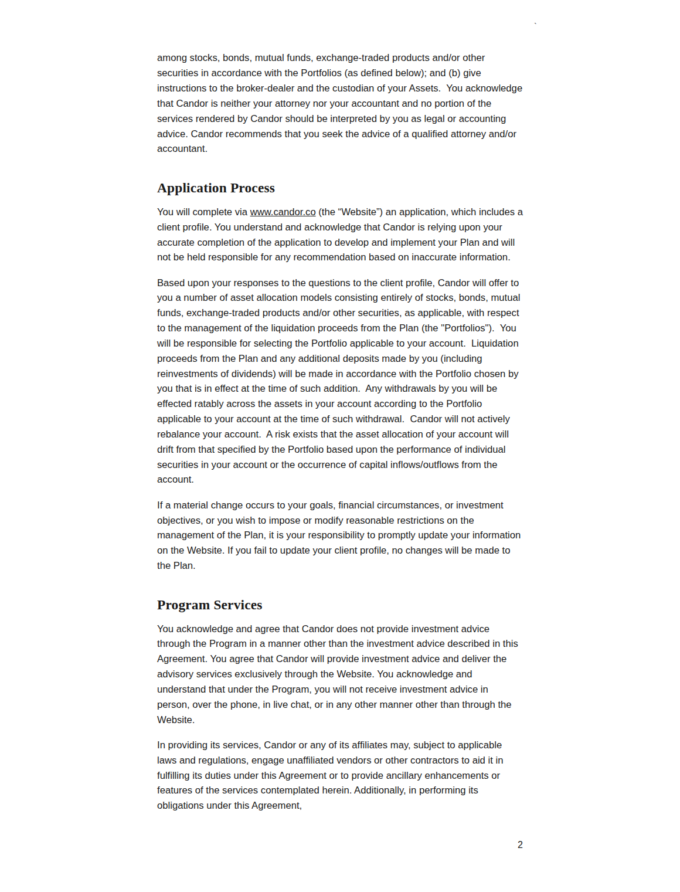`
among stocks, bonds, mutual funds, exchange‑traded products and/or other securities in accordance with the Portfolios (as defined below); and (b) give instructions to the broker‑dealer and the custodian of your Assets. You acknowledge that Candor is neither your attorney nor your accountant and no portion of the services rendered by Candor should be interpreted by you as legal or accounting advice. Candor recommends that you seek the advice of a qualified attorney and/or accountant.
Application Process
You will complete via www.candor.co (the “Website”) an application, which includes a client profile. You understand and acknowledge that Candor is relying upon your accurate completion of the application to develop and implement your Plan and will not be held responsible for any recommendation based on inaccurate information.
Based upon your responses to the questions to the client profile, Candor will offer to you a number of asset allocation models consisting entirely of stocks, bonds, mutual funds, exchange‑traded products and/or other securities, as applicable, with respect to the management of the liquidation proceeds from the Plan (the "Portfolios"). You will be responsible for selecting the Portfolio applicable to your account. Liquidation proceeds from the Plan and any additional deposits made by you (including reinvestments of dividends) will be made in accordance with the Portfolio chosen by you that is in effect at the time of such addition. Any withdrawals by you will be effected ratably across the assets in your account according to the Portfolio applicable to your account at the time of such withdrawal. Candor will not actively rebalance your account. A risk exists that the asset allocation of your account will drift from that specified by the Portfolio based upon the performance of individual securities in your account or the occurrence of capital inflows/outflows from the account.
If a material change occurs to your goals, financial circumstances, or investment objectives, or you wish to impose or modify reasonable restrictions on the management of the Plan, it is your responsibility to promptly update your information on the Website. If you fail to update your client profile, no changes will be made to the Plan.
Program Services
You acknowledge and agree that Candor does not provide investment advice through the Program in a manner other than the investment advice described in this Agreement. You agree that Candor will provide investment advice and deliver the advisory services exclusively through the Website. You acknowledge and understand that under the Program, you will not receive investment advice in person, over the phone, in live chat, or in any other manner other than through the Website.
In providing its services, Candor or any of its affiliates may, subject to applicable laws and regulations, engage unaffiliated vendors or other contractors to aid it in fulfilling its duties under this Agreement or to provide ancillary enhancements or features of the services contemplated herein. Additionally, in performing its obligations under this Agreement,
2